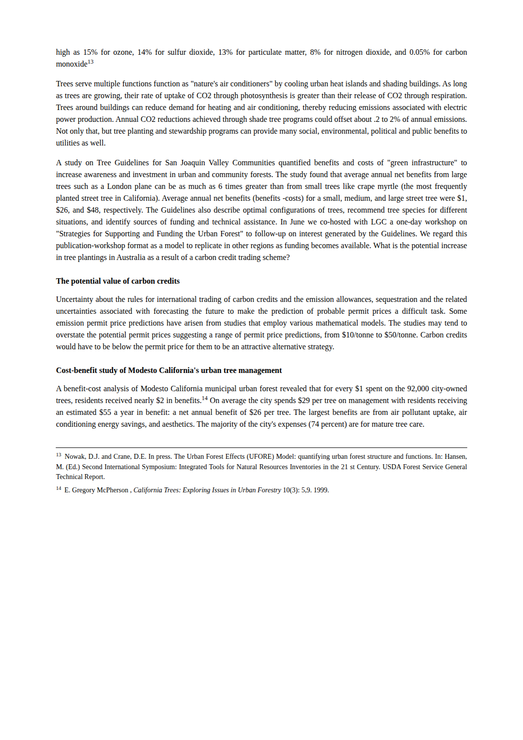high as 15% for ozone, 14% for sulfur dioxide, 13% for particulate matter, 8% for nitrogen dioxide, and 0.05% for carbon monoxide13
Trees serve multiple functions function as "nature's air conditioners" by cooling urban heat islands and shading buildings. As long as trees are growing, their rate of uptake of CO2 through photosynthesis is greater than their release of CO2 through respiration. Trees around buildings can reduce demand for heating and air conditioning, thereby reducing emissions associated with electric power production. Annual CO2 reductions achieved through shade tree programs could offset about .2 to 2% of annual emissions. Not only that, but tree planting and stewardship programs can provide many social, environmental, political and public benefits to utilities as well.
A study on Tree Guidelines for San Joaquin Valley Communities quantified benefits and costs of "green infrastructure" to increase awareness and investment in urban and community forests. The study found that average annual net benefits from large trees such as a London plane can be as much as 6 times greater than from small trees like crape myrtle (the most frequently planted street tree in California). Average annual net benefits (benefits -costs) for a small, medium, and large street tree were $1, $26, and $48, respectively. The Guidelines also describe optimal configurations of trees, recommend tree species for different situations, and identify sources of funding and technical assistance. In June we co-hosted with LGC a one-day workshop on "Strategies for Supporting and Funding the Urban Forest" to follow-up on interest generated by the Guidelines. We regard this publication-workshop format as a model to replicate in other regions as funding becomes available. What is the potential increase in tree plantings in Australia as a result of a carbon credit trading scheme?
The potential value of carbon credits
Uncertainty about the rules for international trading of carbon credits and the emission allowances, sequestration and the related uncertainties associated with forecasting the future to make the prediction of probable permit prices a difficult task. Some emission permit price predictions have arisen from studies that employ various mathematical models. The studies may tend to overstate the potential permit prices suggesting a range of permit price predictions, from $10/tonne to $50/tonne. Carbon credits would have to be below the permit price for them to be an attractive alternative strategy.
Cost-benefit study of Modesto California's urban tree management
A benefit-cost analysis of Modesto California municipal urban forest revealed that for every $1 spent on the 92,000 city-owned trees, residents received nearly $2 in benefits.14 On average the city spends $29 per tree on management with residents receiving an estimated $55 a year in benefit: a net annual benefit of $26 per tree. The largest benefits are from air pollutant uptake, air conditioning energy savings, and aesthetics. The majority of the city's expenses (74 percent) are for mature tree care.
13 Nowak, D.J. and Crane, D.E. In press. The Urban Forest Effects (UFORE) Model: quantifying urban forest structure and functions. In: Hansen, M. (Ed.) Second International Symposium: Integrated Tools for Natural Resources Inventories in the 21 st Century. USDA Forest Service General Technical Report.
14 E. Gregory McPherson , California Trees: Exploring Issues in Urban Forestry 10(3): 5,9. 1999.